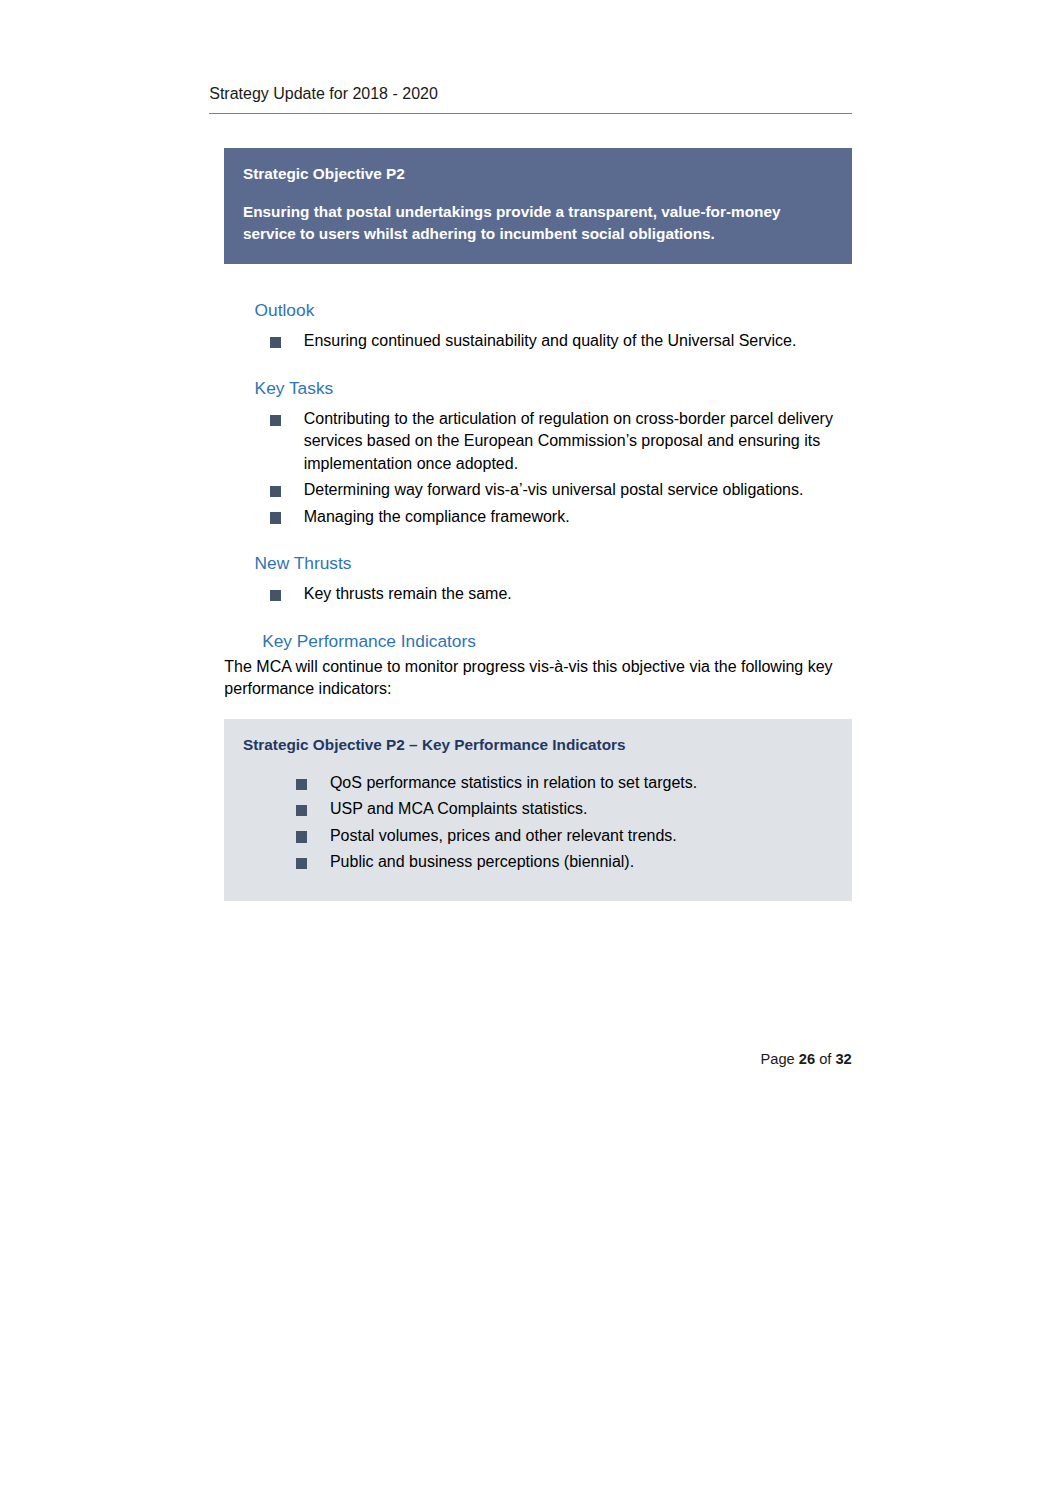Strategy Update for 2018 - 2020
Strategic Objective P2
Ensuring that postal undertakings provide a transparent, value-for-money service to users whilst adhering to incumbent social obligations.
Outlook
Ensuring continued sustainability and quality of the Universal Service.
Key Tasks
Contributing to the articulation of regulation on cross-border parcel delivery services based on the European Commission’s proposal and ensuring its implementation once adopted.
Determining way forward vis-a’-vis universal postal service obligations.
Managing the compliance framework.
New Thrusts
Key thrusts remain the same.
Key Performance Indicators
The MCA will continue to monitor progress vis-à-vis this objective via the following key performance indicators:
Strategic Objective P2 – Key Performance Indicators
QoS performance statistics in relation to set targets.
USP and MCA Complaints statistics.
Postal volumes, prices and other relevant trends.
Public and business perceptions (biennial).
Page 26 of 32